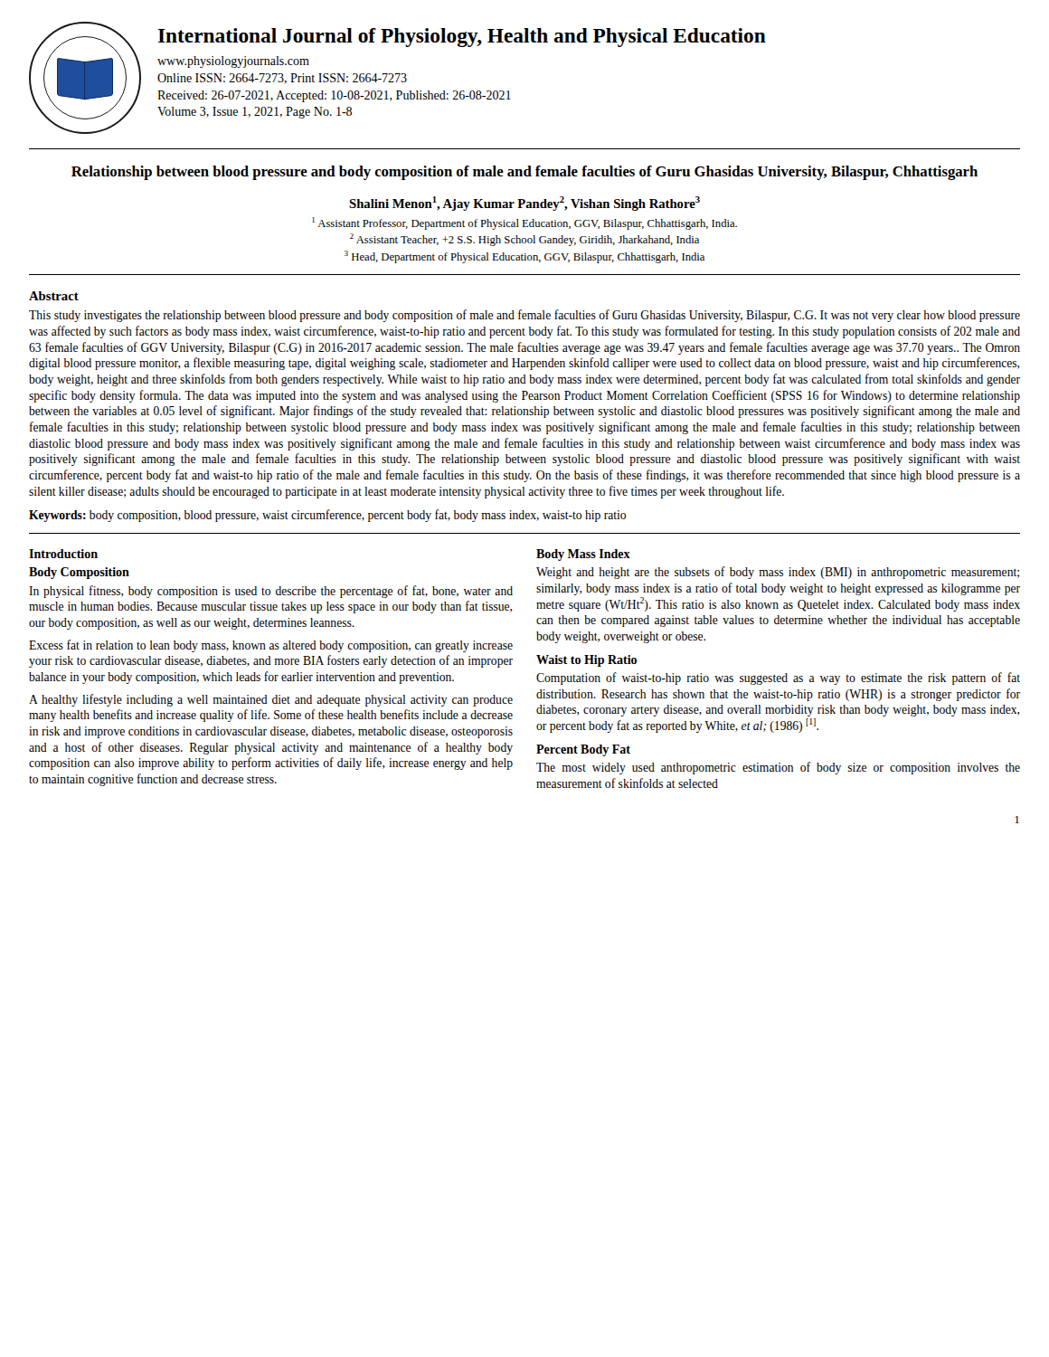International Journal of Physiology, Health and Physical Education
www.physiologyjournals.com
Online ISSN: 2664-7273, Print ISSN: 2664-7273
Received: 26-07-2021, Accepted: 10-08-2021, Published: 26-08-2021
Volume 3, Issue 1, 2021, Page No. 1-8
Relationship between blood pressure and body composition of male and female faculties of Guru Ghasidas University, Bilaspur, Chhattisgarh
Shalini Menon1, Ajay Kumar Pandey2, Vishan Singh Rathore3
1 Assistant Professor, Department of Physical Education, GGV, Bilaspur, Chhattisgarh, India.
2 Assistant Teacher, +2 S.S. High School Gandey, Giridih, Jharkahand, India
3 Head, Department of Physical Education, GGV, Bilaspur, Chhattisgarh, India
Abstract
This study investigates the relationship between blood pressure and body composition of male and female faculties of Guru Ghasidas University, Bilaspur, C.G. It was not very clear how blood pressure was affected by such factors as body mass index, waist circumference, waist-to-hip ratio and percent body fat. To this study was formulated for testing. In this study population consists of 202 male and 63 female faculties of GGV University, Bilaspur (C.G) in 2016-2017 academic session. The male faculties average age was 39.47 years and female faculties average age was 37.70 years.. The Omron digital blood pressure monitor, a flexible measuring tape, digital weighing scale, stadiometer and Harpenden skinfold calliper were used to collect data on blood pressure, waist and hip circumferences, body weight, height and three skinfolds from both genders respectively. While waist to hip ratio and body mass index were determined, percent body fat was calculated from total skinfolds and gender specific body density formula. The data was imputed into the system and was analysed using the Pearson Product Moment Correlation Coefficient (SPSS 16 for Windows) to determine relationship between the variables at 0.05 level of significant. Major findings of the study revealed that: relationship between systolic and diastolic blood pressures was positively significant among the male and female faculties in this study; relationship between systolic blood pressure and body mass index was positively significant among the male and female faculties in this study; relationship between diastolic blood pressure and body mass index was positively significant among the male and female faculties in this study and relationship between waist circumference and body mass index was positively significant among the male and female faculties in this study. The relationship between systolic blood pressure and diastolic blood pressure was positively significant with waist circumference, percent body fat and waist-to hip ratio of the male and female faculties in this study. On the basis of these findings, it was therefore recommended that since high blood pressure is a silent killer disease; adults should be encouraged to participate in at least moderate intensity physical activity three to five times per week throughout life.
Keywords: body composition, blood pressure, waist circumference, percent body fat, body mass index, waist-to hip ratio
Introduction
Body Composition
In physical fitness, body composition is used to describe the percentage of fat, bone, water and muscle in human bodies. Because muscular tissue takes up less space in our body than fat tissue, our body composition, as well as our weight, determines leanness.
Excess fat in relation to lean body mass, known as altered body composition, can greatly increase your risk to cardiovascular disease, diabetes, and more BIA fosters early detection of an improper balance in your body composition, which leads for earlier intervention and prevention.
A healthy lifestyle including a well maintained diet and adequate physical activity can produce many health benefits and increase quality of life. Some of these health benefits include a decrease in risk and improve conditions in cardiovascular disease, diabetes, metabolic disease, osteoporosis and a host of other diseases. Regular physical activity and maintenance of a healthy body composition can also improve ability to perform activities of daily life, increase energy and help to maintain cognitive function and decrease stress.
Body Mass Index
Weight and height are the subsets of body mass index (BMI) in anthropometric measurement; similarly, body mass index is a ratio of total body weight to height expressed as kilogramme per metre square (Wt/Ht2). This ratio is also known as Quetelet index. Calculated body mass index can then be compared against table values to determine whether the individual has acceptable body weight, overweight or obese.
Waist to Hip Ratio
Computation of waist-to-hip ratio was suggested as a way to estimate the risk pattern of fat distribution. Research has shown that the waist-to-hip ratio (WHR) is a stronger predictor for diabetes, coronary artery disease, and overall morbidity risk than body weight, body mass index, or percent body fat as reported by White, et al; (1986) [1].
Percent Body Fat
The most widely used anthropometric estimation of body size or composition involves the measurement of skinfolds at selected
1